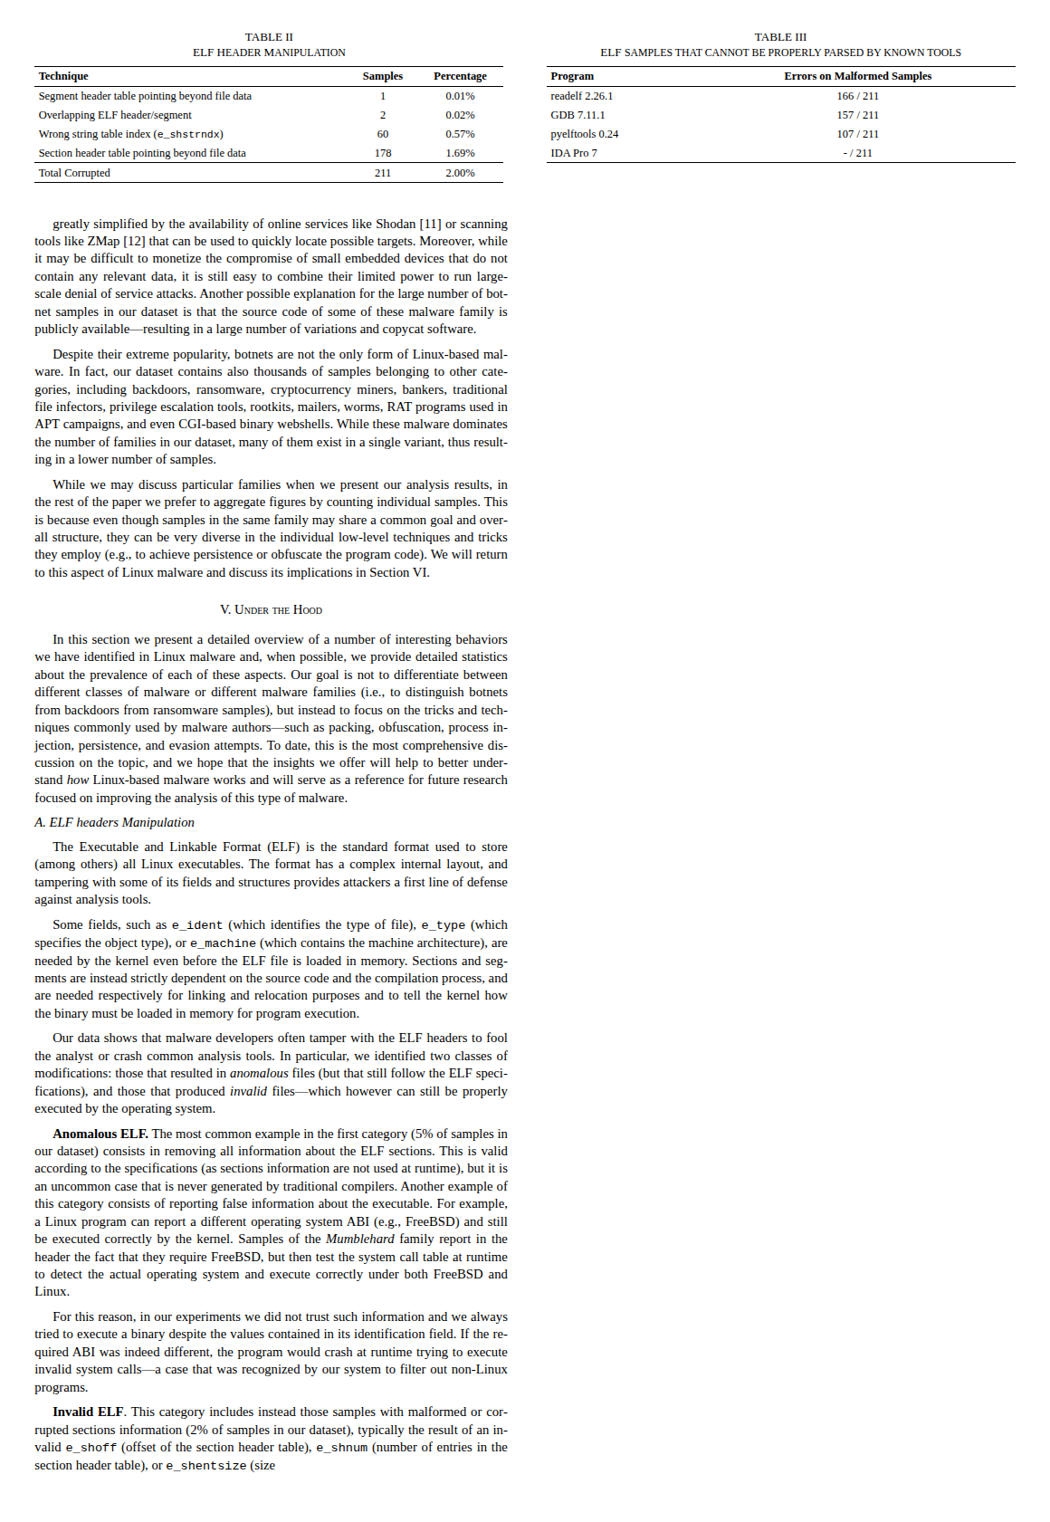TABLE II
ELF HEADER MANIPULATION
| Technique | Samples | Percentage |
| --- | --- | --- |
| Segment header table pointing beyond file data | 1 | 0.01% |
| Overlapping ELF header/segment | 2 | 0.02% |
| Wrong string table index ( e_shstrndx ) | 60 | 0.57% |
| Section header table pointing beyond file data | 178 | 1.69% |
| Total Corrupted | 211 | 2.00% |
TABLE III
ELF SAMPLES THAT CANNOT BE PROPERLY PARSED BY KNOWN TOOLS
| Program | Errors on Malformed Samples |
| --- | --- |
| readelf 2.26.1 | 166 / 211 |
| GDB 7.11.1 | 157 / 211 |
| pyelftools 0.24 | 107 / 211 |
| IDA Pro 7 | - / 211 |
greatly simplified by the availability of online services like Shodan [11] or scanning tools like ZMap [12] that can be used to quickly locate possible targets. Moreover, while it may be difficult to monetize the compromise of small embedded devices that do not contain any relevant data, it is still easy to combine their limited power to run large-scale denial of service attacks. Another possible explanation for the large number of botnet samples in our dataset is that the source code of some of these malware family is publicly available—resulting in a large number of variations and copycat software.
Despite their extreme popularity, botnets are not the only form of Linux-based malware. In fact, our dataset contains also thousands of samples belonging to other categories, including backdoors, ransomware, cryptocurrency miners, bankers, traditional file infectors, privilege escalation tools, rootkits, mailers, worms, RAT programs used in APT campaigns, and even CGI-based binary webshells. While these malware dominates the number of families in our dataset, many of them exist in a single variant, thus resulting in a lower number of samples.
While we may discuss particular families when we present our analysis results, in the rest of the paper we prefer to aggregate figures by counting individual samples. This is because even though samples in the same family may share a common goal and overall structure, they can be very diverse in the individual low-level techniques and tricks they employ (e.g., to achieve persistence or obfuscate the program code). We will return to this aspect of Linux malware and discuss its implications in Section VI.
V. Under the Hood
In this section we present a detailed overview of a number of interesting behaviors we have identified in Linux malware and, when possible, we provide detailed statistics about the prevalence of each of these aspects. Our goal is not to differentiate between different classes of malware or different malware families (i.e., to distinguish botnets from backdoors from ransomware samples), but instead to focus on the tricks and techniques commonly used by malware authors—such as packing, obfuscation, process injection, persistence, and evasion attempts. To date, this is the most comprehensive discussion on the topic, and we hope that the insights we offer will help to better understand how Linux-based malware works and will serve as a reference for future research focused on improving the analysis of this type of malware.
A. ELF headers Manipulation
The Executable and Linkable Format (ELF) is the standard format used to store (among others) all Linux executables. The format has a complex internal layout, and tampering with some of its fields and structures provides attackers a first line of defense against analysis tools.
Some fields, such as e_ident (which identifies the type of file), e_type (which specifies the object type), or e_machine (which contains the machine architecture), are needed by the kernel even before the ELF file is loaded in memory. Sections and segments are instead strictly dependent on the source code and the compilation process, and are needed respectively for linking and relocation purposes and to tell the kernel how the binary must be loaded in memory for program execution.
Our data shows that malware developers often tamper with the ELF headers to fool the analyst or crash common analysis tools. In particular, we identified two classes of modifications: those that resulted in anomalous files (but that still follow the ELF specifications), and those that produced invalid files—which however can still be properly executed by the operating system.
Anomalous ELF. The most common example in the first category (5% of samples in our dataset) consists in removing all information about the ELF sections. This is valid according to the specifications (as sections information are not used at runtime), but it is an uncommon case that is never generated by traditional compilers. Another example of this category consists of reporting false information about the executable. For example, a Linux program can report a different operating system ABI (e.g., FreeBSD) and still be executed correctly by the kernel. Samples of the Mumblehard family report in the header the fact that they require FreeBSD, but then test the system call table at runtime to detect the actual operating system and execute correctly under both FreeBSD and Linux.
For this reason, in our experiments we did not trust such information and we always tried to execute a binary despite the values contained in its identification field. If the required ABI was indeed different, the program would crash at runtime trying to execute invalid system calls—a case that was recognized by our system to filter out non-Linux programs.
Invalid ELF. This category includes instead those samples with malformed or corrupted sections information (2% of samples in our dataset), typically the result of an invalid e_shoff (offset of the section header table), e_shnum (number of entries in the section header table), or e_shentsize (size